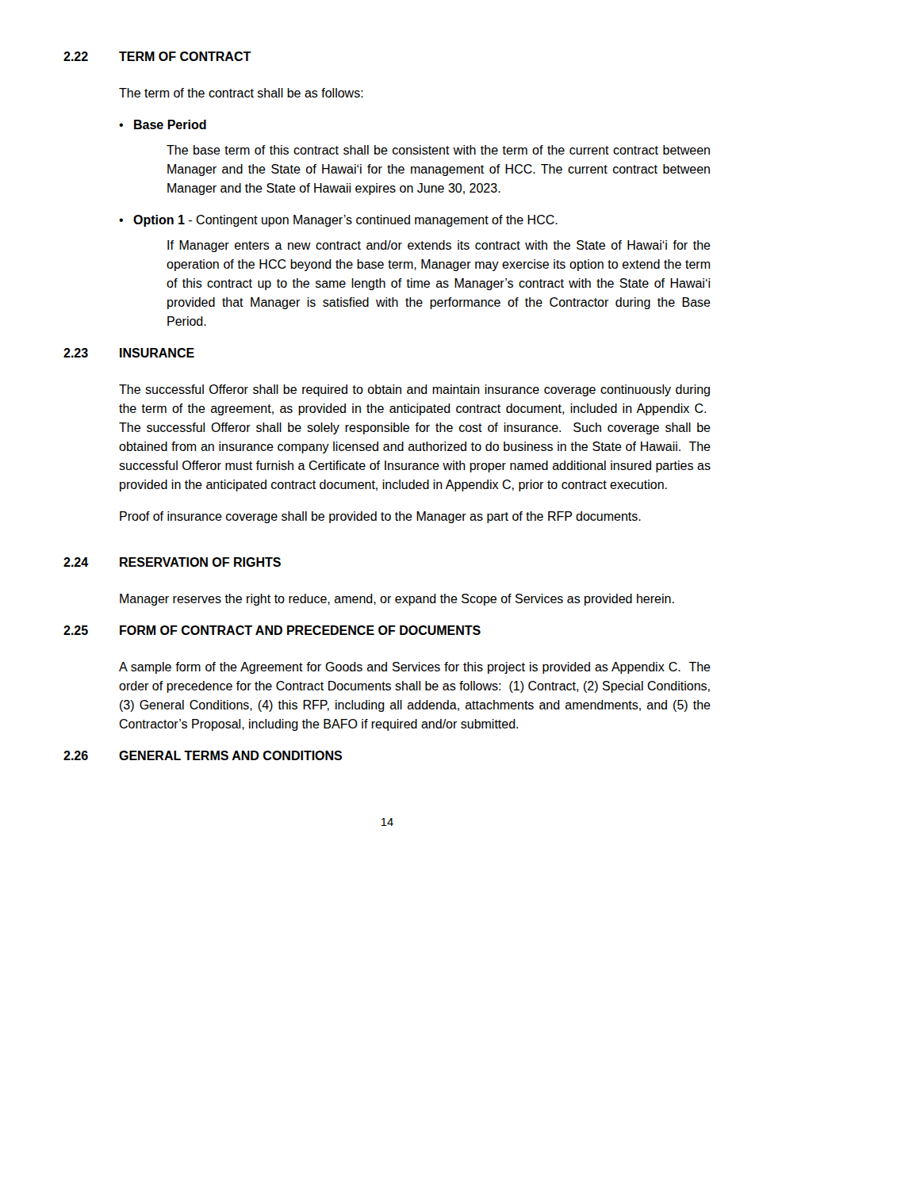2.22 TERM OF CONTRACT
The term of the contract shall be as follows:
•Base Period
The base term of this contract shall be consistent with the term of the current contract between Manager and the State of Hawaiʻi for the management of HCC. The current contract between Manager and the State of Hawaii expires on June 30, 2023.
•Option 1 - Contingent upon Manager’s continued management of the HCC.
If Manager enters a new contract and/or extends its contract with the State of Hawaiʻi for the operation of the HCC beyond the base term, Manager may exercise its option to extend the term of this contract up to the same length of time as Manager’s contract with the State of Hawaiʻi provided that Manager is satisfied with the performance of the Contractor during the Base Period.
2.23 INSURANCE
The successful Offeror shall be required to obtain and maintain insurance coverage continuously during the term of the agreement, as provided in the anticipated contract document, included in Appendix C. The successful Offeror shall be solely responsible for the cost of insurance. Such coverage shall be obtained from an insurance company licensed and authorized to do business in the State of Hawaii. The successful Offeror must furnish a Certificate of Insurance with proper named additional insured parties as provided in the anticipated contract document, included in Appendix C, prior to contract execution.
Proof of insurance coverage shall be provided to the Manager as part of the RFP documents.
2.24 RESERVATION OF RIGHTS
Manager reserves the right to reduce, amend, or expand the Scope of Services as provided herein.
2.25 FORM OF CONTRACT AND PRECEDENCE OF DOCUMENTS
A sample form of the Agreement for Goods and Services for this project is provided as Appendix C. The order of precedence for the Contract Documents shall be as follows: (1) Contract, (2) Special Conditions, (3) General Conditions, (4) this RFP, including all addenda, attachments and amendments, and (5) the Contractor’s Proposal, including the BAFO if required and/or submitted.
2.26 GENERAL TERMS AND CONDITIONS
14